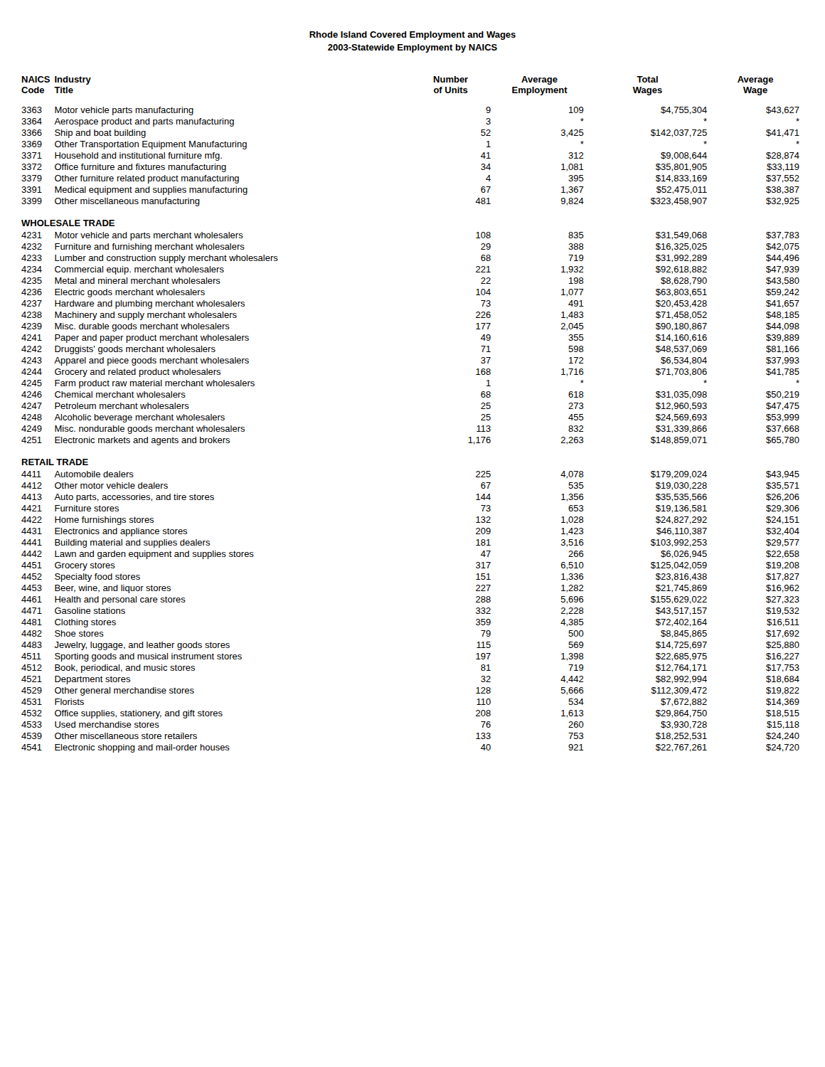Rhode Island Covered Employment and Wages
2003-Statewide Employment by NAICS
| NAICS Code | Industry Title | Number of Units | Average Employment | Total Wages | Average Wage |
| --- | --- | --- | --- | --- | --- |
| 3363 | Motor vehicle parts manufacturing | 9 | 109 | $4,755,304 | $43,627 |
| 3364 | Aerospace product and parts manufacturing | 3 | * | * | * |
| 3366 | Ship and boat building | 52 | 3,425 | $142,037,725 | $41,471 |
| 3369 | Other Transportation Equipment Manufacturing | 1 | * | * | * |
| 3371 | Household and institutional furniture mfg. | 41 | 312 | $9,008,644 | $28,874 |
| 3372 | Office furniture and fixtures manufacturing | 34 | 1,081 | $35,801,905 | $33,119 |
| 3379 | Other furniture related product manufacturing | 4 | 395 | $14,833,169 | $37,552 |
| 3391 | Medical equipment and supplies manufacturing | 67 | 1,367 | $52,475,011 | $38,387 |
| 3399 | Other miscellaneous manufacturing | 481 | 9,824 | $323,458,907 | $32,925 |
| WHOLESALE TRADE |
| 4231 | Motor vehicle and parts merchant wholesalers | 108 | 835 | $31,549,068 | $37,783 |
| 4232 | Furniture and furnishing merchant wholesalers | 29 | 388 | $16,325,025 | $42,075 |
| 4233 | Lumber and construction supply merchant wholesalers | 68 | 719 | $31,992,289 | $44,496 |
| 4234 | Commercial equip. merchant wholesalers | 221 | 1,932 | $92,618,882 | $47,939 |
| 4235 | Metal and mineral merchant wholesalers | 22 | 198 | $8,628,790 | $43,580 |
| 4236 | Electric goods merchant wholesalers | 104 | 1,077 | $63,803,651 | $59,242 |
| 4237 | Hardware and plumbing merchant wholesalers | 73 | 491 | $20,453,428 | $41,657 |
| 4238 | Machinery and supply merchant wholesalers | 226 | 1,483 | $71,458,052 | $48,185 |
| 4239 | Misc. durable goods merchant wholesalers | 177 | 2,045 | $90,180,867 | $44,098 |
| 4241 | Paper and paper product merchant wholesalers | 49 | 355 | $14,160,616 | $39,889 |
| 4242 | Druggists' goods merchant wholesalers | 71 | 598 | $48,537,069 | $81,166 |
| 4243 | Apparel and piece goods merchant wholesalers | 37 | 172 | $6,534,804 | $37,993 |
| 4244 | Grocery and related product wholesalers | 168 | 1,716 | $71,703,806 | $41,785 |
| 4245 | Farm product raw material merchant wholesalers | 1 | * | * | * |
| 4246 | Chemical merchant wholesalers | 68 | 618 | $31,035,098 | $50,219 |
| 4247 | Petroleum merchant wholesalers | 25 | 273 | $12,960,593 | $47,475 |
| 4248 | Alcoholic beverage merchant wholesalers | 25 | 455 | $24,569,693 | $53,999 |
| 4249 | Misc. nondurable goods merchant wholesalers | 113 | 832 | $31,339,866 | $37,668 |
| 4251 | Electronic markets and agents and brokers | 1,176 | 2,263 | $148,859,071 | $65,780 |
| RETAIL TRADE |
| 4411 | Automobile dealers | 225 | 4,078 | $179,209,024 | $43,945 |
| 4412 | Other motor vehicle dealers | 67 | 535 | $19,030,228 | $35,571 |
| 4413 | Auto parts, accessories, and tire stores | 144 | 1,356 | $35,535,566 | $26,206 |
| 4421 | Furniture stores | 73 | 653 | $19,136,581 | $29,306 |
| 4422 | Home furnishings stores | 132 | 1,028 | $24,827,292 | $24,151 |
| 4431 | Electronics and appliance stores | 209 | 1,423 | $46,110,387 | $32,404 |
| 4441 | Building material and supplies dealers | 181 | 3,516 | $103,992,253 | $29,577 |
| 4442 | Lawn and garden equipment and supplies stores | 47 | 266 | $6,026,945 | $22,658 |
| 4451 | Grocery stores | 317 | 6,510 | $125,042,059 | $19,208 |
| 4452 | Specialty food stores | 151 | 1,336 | $23,816,438 | $17,827 |
| 4453 | Beer, wine, and liquor stores | 227 | 1,282 | $21,745,869 | $16,962 |
| 4461 | Health and personal care stores | 288 | 5,696 | $155,629,022 | $27,323 |
| 4471 | Gasoline stations | 332 | 2,228 | $43,517,157 | $19,532 |
| 4481 | Clothing stores | 359 | 4,385 | $72,402,164 | $16,511 |
| 4482 | Shoe stores | 79 | 500 | $8,845,865 | $17,692 |
| 4483 | Jewelry, luggage, and leather goods stores | 115 | 569 | $14,725,697 | $25,880 |
| 4511 | Sporting goods and musical instrument stores | 197 | 1,398 | $22,685,975 | $16,227 |
| 4512 | Book, periodical, and music stores | 81 | 719 | $12,764,171 | $17,753 |
| 4521 | Department stores | 32 | 4,442 | $82,992,994 | $18,684 |
| 4529 | Other general merchandise stores | 128 | 5,666 | $112,309,472 | $19,822 |
| 4531 | Florists | 110 | 534 | $7,672,882 | $14,369 |
| 4532 | Office supplies, stationery, and gift stores | 208 | 1,613 | $29,864,750 | $18,515 |
| 4533 | Used merchandise stores | 76 | 260 | $3,930,728 | $15,118 |
| 4539 | Other miscellaneous store retailers | 133 | 753 | $18,252,531 | $24,240 |
| 4541 | Electronic shopping and mail-order houses | 40 | 921 | $22,767,261 | $24,720 |